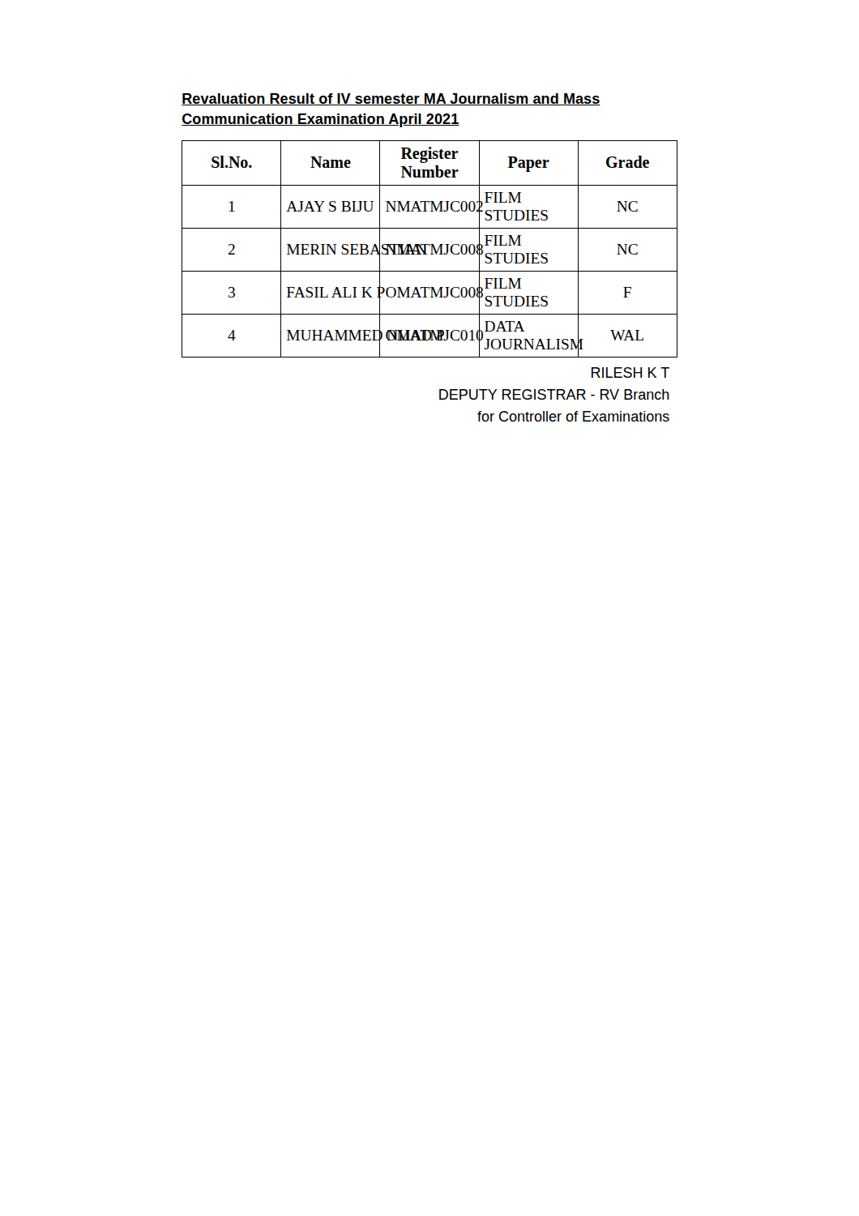Revaluation Result of IV semester MA Journalism and Mass Communication Examination April 2021
| Sl.No. | Name | Register Number | Paper | Grade |
| --- | --- | --- | --- | --- |
| 1 | AJAY S BIJU | NMATMJC002 | FILM STUDIES | NC |
| 2 | MERIN SEBASTIAN | NMATMJC008 | FILM STUDIES | NC |
| 3 | FASIL ALI K P | OMATMJC008 | FILM STUDIES | F |
| 4 | MUHAMMED NIJAD P | OMATMJC010 | DATA JOURNALISM | WAL |
RILESH K T
DEPUTY REGISTRAR - RV Branch
for Controller of Examinations